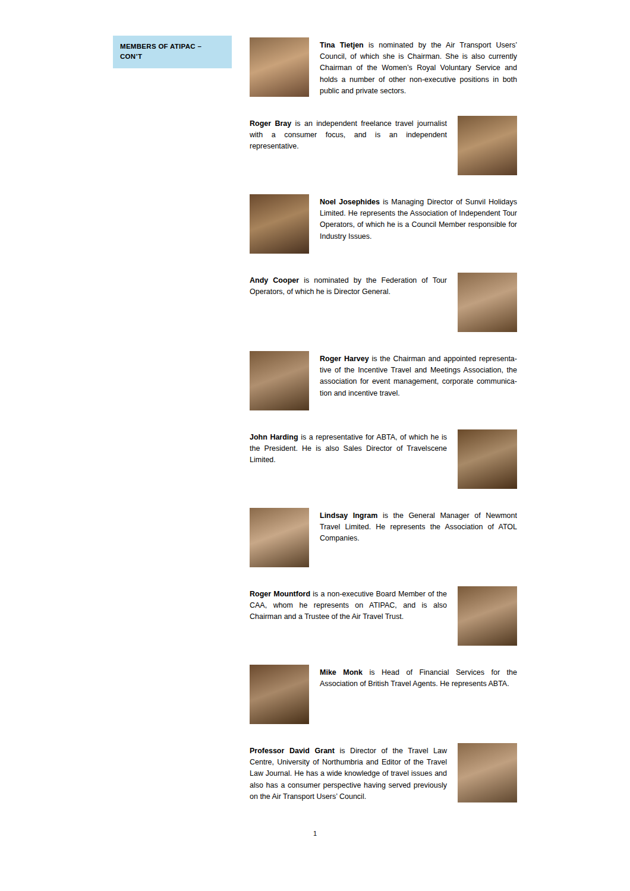MEMBERS OF ATIPAC –
CON’T
Tina Tietjen is nominated by the Air Transport Users’ Council, of which she is Chairman. She is also currently Chairman of the Women’s Royal Voluntary Service and holds a number of other non-executive positions in both public and private sectors.
Roger Bray is an independent freelance travel journalist with a consumer focus, and is an independent representative.
Noel Josephides is Managing Director of Sunvil Holidays Limited. He represents the Association of Independent Tour Operators, of which he is a Council Member responsible for Industry Issues.
Andy Cooper is nominated by the Federation of Tour Operators, of which he is Director General.
Roger Harvey is the Chairman and appointed representative of the Incentive Travel and Meetings Association, the association for event management, corporate communication and incentive travel.
John Harding is a representative for ABTA, of which he is the President. He is also Sales Director of Travelscene Limited.
Lindsay Ingram is the General Manager of Newmont Travel Limited. He represents the Association of ATOL Companies.
Roger Mountford is a non-executive Board Member of the CAA, whom he represents on ATIPAC, and is also Chairman and a Trustee of the Air Travel Trust.
Mike Monk is Head of Financial Services for the Association of British Travel Agents. He represents ABTA.
Professor David Grant is Director of the Travel Law Centre, University of Northumbria and Editor of the Travel Law Journal. He has a wide knowledge of travel issues and also has a consumer perspective having served previously on the Air Transport Users’ Council.
1